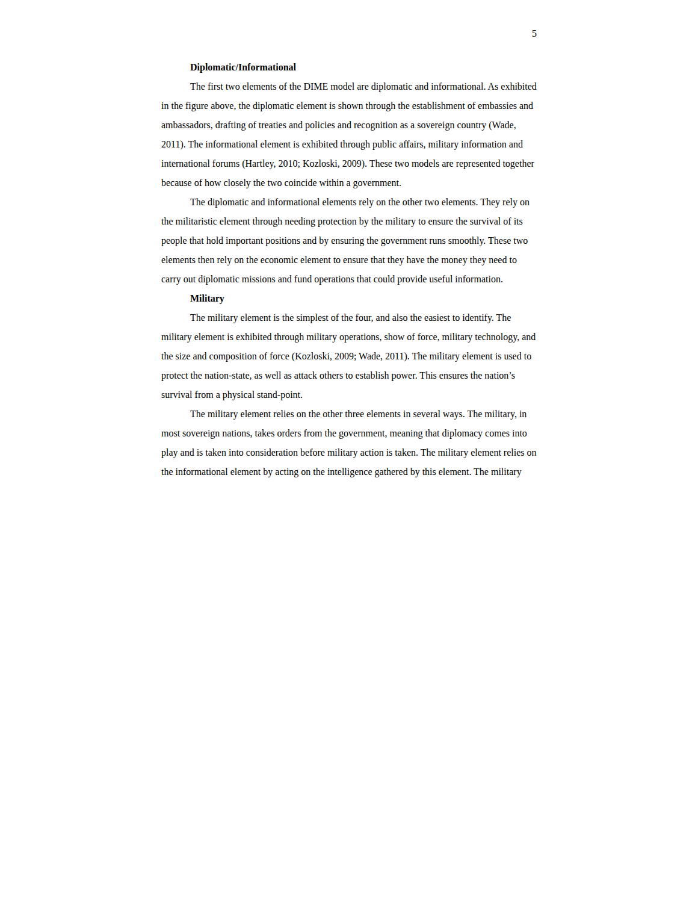5
Diplomatic/Informational
The first two elements of the DIME model are diplomatic and informational. As exhibited in the figure above, the diplomatic element is shown through the establishment of embassies and ambassadors, drafting of treaties and policies and recognition as a sovereign country (Wade, 2011). The informational element is exhibited through public affairs, military information and international forums (Hartley, 2010; Kozloski, 2009). These two models are represented together because of how closely the two coincide within a government.
The diplomatic and informational elements rely on the other two elements. They rely on the militaristic element through needing protection by the military to ensure the survival of its people that hold important positions and by ensuring the government runs smoothly. These two elements then rely on the economic element to ensure that they have the money they need to carry out diplomatic missions and fund operations that could provide useful information.
Military
The military element is the simplest of the four, and also the easiest to identify. The military element is exhibited through military operations, show of force, military technology, and the size and composition of force (Kozloski, 2009; Wade, 2011). The military element is used to protect the nation-state, as well as attack others to establish power. This ensures the nation’s survival from a physical stand-point.
The military element relies on the other three elements in several ways. The military, in most sovereign nations, takes orders from the government, meaning that diplomacy comes into play and is taken into consideration before military action is taken. The military element relies on the informational element by acting on the intelligence gathered by this element. The military